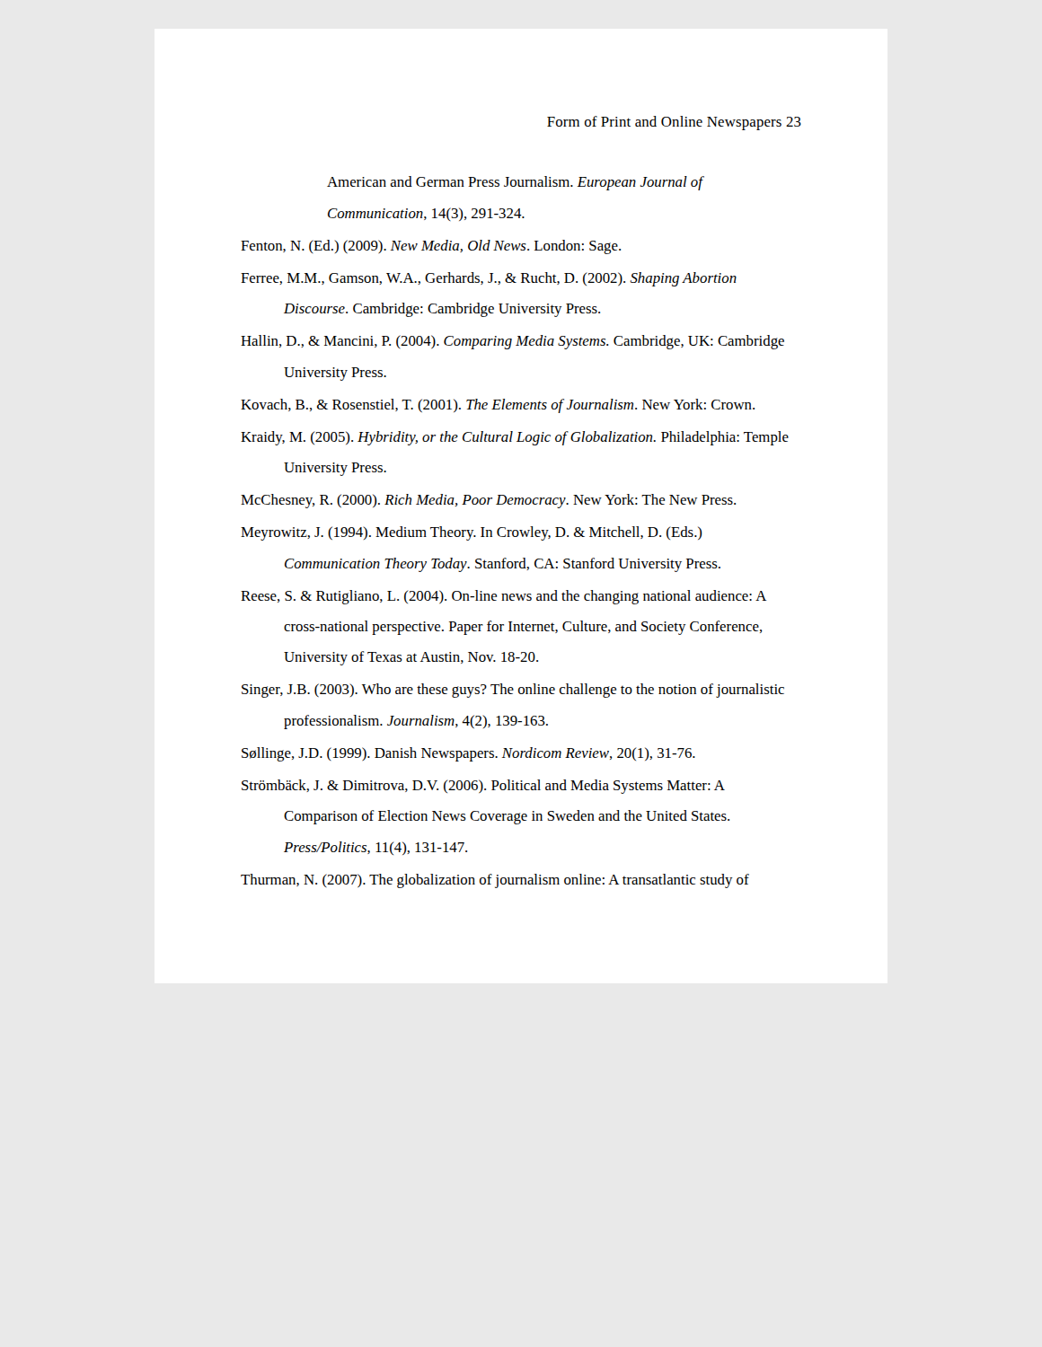Form of Print and Online Newspapers 23
American and German Press Journalism. European Journal of Communication, 14(3), 291-324.
Fenton, N. (Ed.) (2009). New Media, Old News. London: Sage.
Ferree, M.M., Gamson, W.A., Gerhards, J., & Rucht, D. (2002). Shaping Abortion Discourse. Cambridge: Cambridge University Press.
Hallin, D., & Mancini, P. (2004). Comparing Media Systems. Cambridge, UK: Cambridge University Press.
Kovach, B., & Rosenstiel, T. (2001). The Elements of Journalism. New York: Crown.
Kraidy, M. (2005). Hybridity, or the Cultural Logic of Globalization. Philadelphia: Temple University Press.
McChesney, R. (2000). Rich Media, Poor Democracy. New York: The New Press.
Meyrowitz, J. (1994). Medium Theory. In Crowley, D. & Mitchell, D. (Eds.) Communication Theory Today. Stanford, CA: Stanford University Press.
Reese, S. & Rutigliano, L. (2004). On-line news and the changing national audience: A cross-national perspective. Paper for Internet, Culture, and Society Conference, University of Texas at Austin, Nov. 18-20.
Singer, J.B. (2003). Who are these guys? The online challenge to the notion of journalistic professionalism. Journalism, 4(2), 139-163.
Søllinge, J.D. (1999). Danish Newspapers. Nordicom Review, 20(1), 31-76.
Strömbäck, J. & Dimitrova, D.V. (2006). Political and Media Systems Matter: A Comparison of Election News Coverage in Sweden and the United States. Press/Politics, 11(4), 131-147.
Thurman, N. (2007). The globalization of journalism online: A transatlantic study of